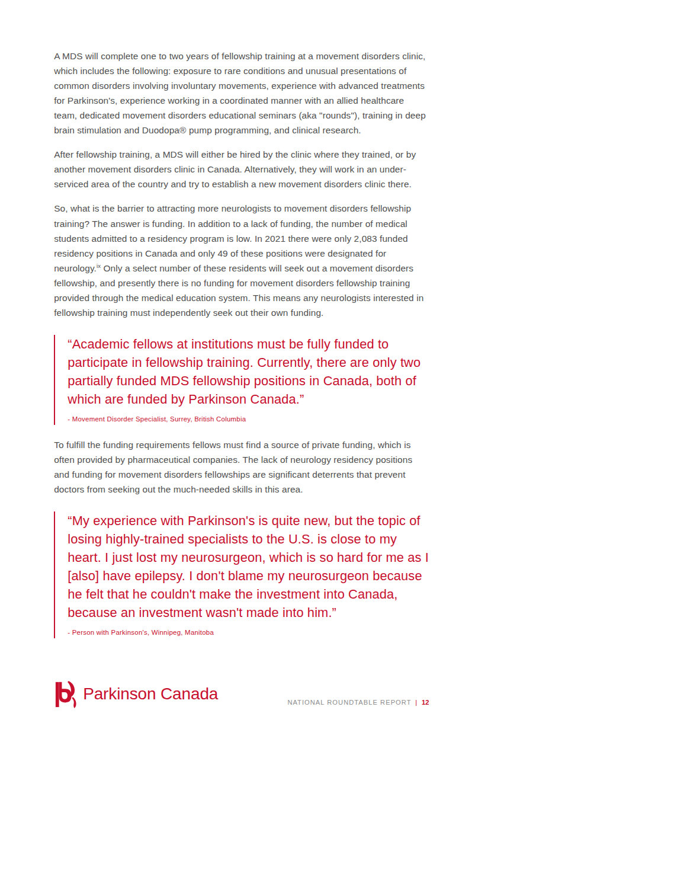A MDS will complete one to two years of fellowship training at a movement disorders clinic, which includes the following: exposure to rare conditions and unusual presentations of common disorders involving involuntary movements, experience with advanced treatments for Parkinson's, experience working in a coordinated manner with an allied healthcare team, dedicated movement disorders educational seminars (aka "rounds"), training in deep brain stimulation and Duodopa® pump programming, and clinical research.
After fellowship training, a MDS will either be hired by the clinic where they trained, or by another movement disorders clinic in Canada. Alternatively, they will work in an under-serviced area of the country and try to establish a new movement disorders clinic there.
So, what is the barrier to attracting more neurologists to movement disorders fellowship training? The answer is funding. In addition to a lack of funding, the number of medical students admitted to a residency program is low. In 2021 there were only 2,083 funded residency positions in Canada and only 49 of these positions were designated for neurology.ix Only a select number of these residents will seek out a movement disorders fellowship, and presently there is no funding for movement disorders fellowship training provided through the medical education system. This means any neurologists interested in fellowship training must independently seek out their own funding.
“Academic fellows at institutions must be fully funded to participate in fellowship training. Currently, there are only two partially funded MDS fellowship positions in Canada, both of which are funded by Parkinson Canada.”
- Movement Disorder Specialist, Surrey, British Columbia
To fulfill the funding requirements fellows must find a source of private funding, which is often provided by pharmaceutical companies. The lack of neurology residency positions and funding for movement disorders fellowships are significant deterrents that prevent doctors from seeking out the much-needed skills in this area.
“My experience with Parkinson's is quite new, but the topic of losing highly-trained specialists to the U.S. is close to my heart. I just lost my neurosurgeon, which is so hard for me as I [also] have epilepsy. I don't blame my neurosurgeon because he felt that he couldn't make the investment into Canada, because an investment wasn't made into him.”
- Person with Parkinson's, Winnipeg, Manitoba
Parkinson Canada
NATIONAL ROUNDTABLE REPORT|12